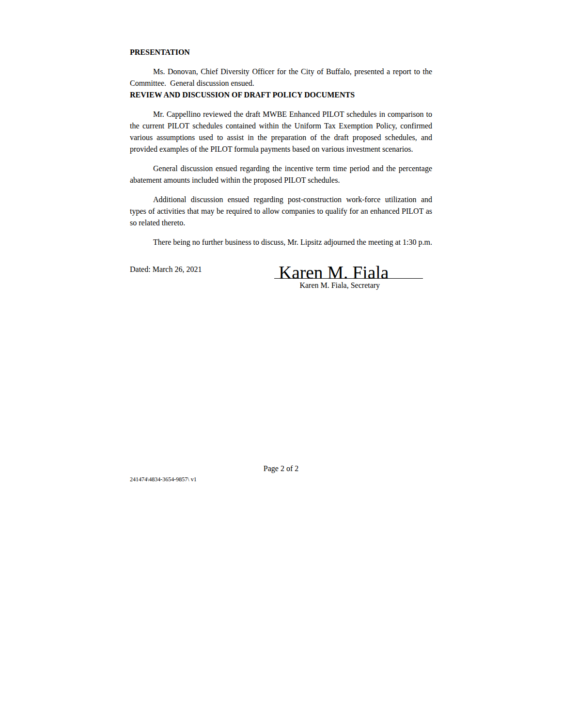Presentation
Ms. Donovan, Chief Diversity Officer for the City of Buffalo, presented a report to the Committee. General discussion ensued.
Review and Discussion of Draft Policy Documents
Mr. Cappellino reviewed the draft MWBE Enhanced PILOT schedules in comparison to the current PILOT schedules contained within the Uniform Tax Exemption Policy, confirmed various assumptions used to assist in the preparation of the draft proposed schedules, and provided examples of the PILOT formula payments based on various investment scenarios.
General discussion ensued regarding the incentive term time period and the percentage abatement amounts included within the proposed PILOT schedules.
Additional discussion ensued regarding post-construction work-force utilization and types of activities that may be required to allow companies to qualify for an enhanced PILOT as so related thereto.
There being no further business to discuss, Mr. Lipsitz adjourned the meeting at 1:30 p.m.
Dated: March 26, 2021
Karen M. Fiala
Karen M. Fiala, Secretary
Page 2 of 2
241474\4834-3654-9857\ v1